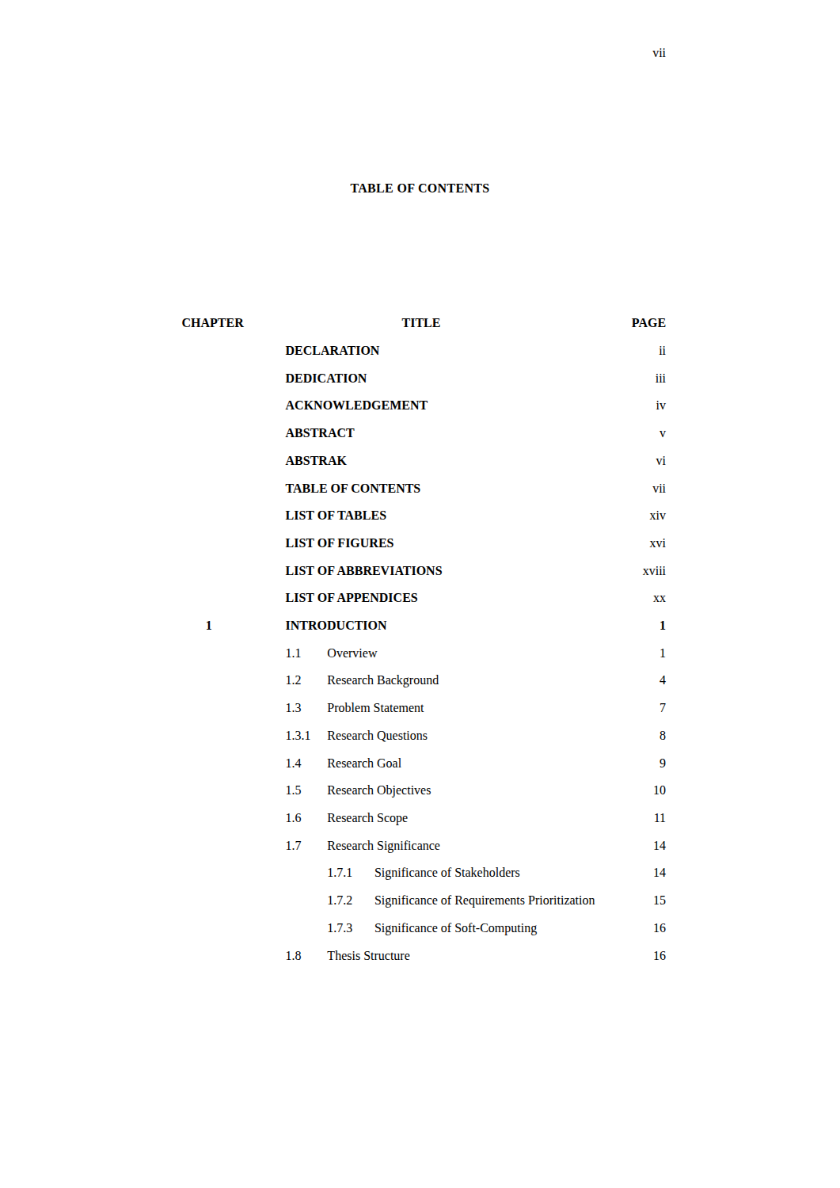vii
TABLE OF CONTENTS
| CHAPTER | TITLE | PAGE |
| | DECLARATION | ii |
| | DEDICATION | iii |
| | ACKNOWLEDGEMENT | iv |
| | ABSTRACT | v |
| | ABSTRAK | vi |
| | TABLE OF CONTENTS | vii |
| | LIST OF TABLES | xiv |
| | LIST OF FIGURES | xvi |
| | LIST OF ABBREVIATIONS | xviii |
| | LIST OF APPENDICES | xx |
| 1 | INTRODUCTION | 1 |
| | 1.1 Overview | 1 |
| | 1.2 Research Background | 4 |
| | 1.3 Problem Statement | 7 |
| | 1.3.1 Research Questions | 8 |
| | 1.4 Research Goal | 9 |
| | 1.5 Research Objectives | 10 |
| | 1.6 Research Scope | 11 |
| | 1.7 Research Significance | 14 |
| | 1.7.1 Significance of Stakeholders | 14 |
| | 1.7.2 Significance of Requirements Prioritization | 15 |
| | 1.7.3 Significance of Soft-Computing | 16 |
| | 1.8 Thesis Structure | 16 |